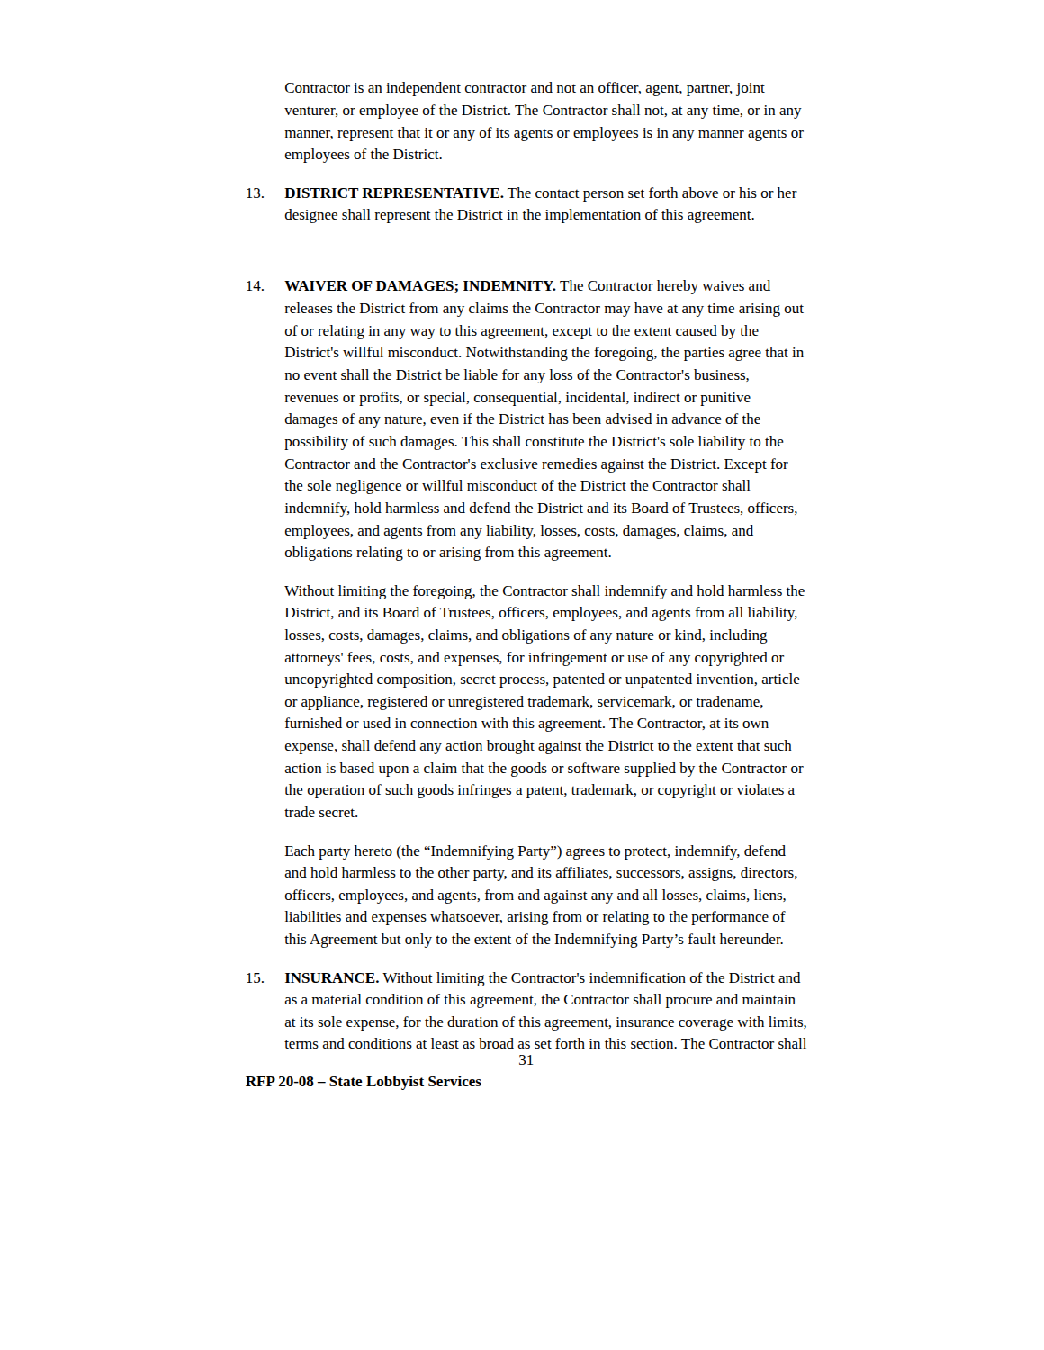Contractor is an independent contractor and not an officer, agent, partner, joint venturer, or employee of the District. The Contractor shall not, at any time, or in any manner, represent that it or any of its agents or employees is in any manner agents or employees of the District.
13.
DISTRICT REPRESENTATIVE. The contact person set forth above or his or her designee shall represent the District in the implementation of this agreement.
14.
WAIVER OF DAMAGES; INDEMNITY. The Contractor hereby waives and releases the District from any claims the Contractor may have at any time arising out of or relating in any way to this agreement, except to the extent caused by the District's willful misconduct. Notwithstanding the foregoing, the parties agree that in no event shall the District be liable for any loss of the Contractor's business, revenues or profits, or special, consequential, incidental, indirect or punitive damages of any nature, even if the District has been advised in advance of the possibility of such damages. This shall constitute the District's sole liability to the Contractor and the Contractor's exclusive remedies against the District. Except for the sole negligence or willful misconduct of the District the Contractor shall indemnify, hold harmless and defend the District and its Board of Trustees, officers, employees, and agents from any liability, losses, costs, damages, claims, and obligations relating to or arising from this agreement.
Without limiting the foregoing, the Contractor shall indemnify and hold harmless the District, and its Board of Trustees, officers, employees, and agents from all liability, losses, costs, damages, claims, and obligations of any nature or kind, including attorneys' fees, costs, and expenses, for infringement or use of any copyrighted or uncopyrighted composition, secret process, patented or unpatented invention, article or appliance, registered or unregistered trademark, servicemark, or tradename, furnished or used in connection with this agreement. The Contractor, at its own expense, shall defend any action brought against the District to the extent that such action is based upon a claim that the goods or software supplied by the Contractor or the operation of such goods infringes a patent, trademark, or copyright or violates a trade secret.
Each party hereto (the “Indemnifying Party”) agrees to protect, indemnify, defend and hold harmless to the other party, and its affiliates, successors, assigns, directors, officers, employees, and agents, from and against any and all losses, claims, liens, liabilities and expenses whatsoever, arising from or relating to the performance of this Agreement but only to the extent of the Indemnifying Party’s fault hereunder.
15.
INSURANCE. Without limiting the Contractor's indemnification of the District and as a material condition of this agreement, the Contractor shall procure and maintain at its sole expense, for the duration of this agreement, insurance coverage with limits, terms and conditions at least as broad as set forth in this section. The Contractor shall
31
RFP 20-08 – State Lobbyist Services